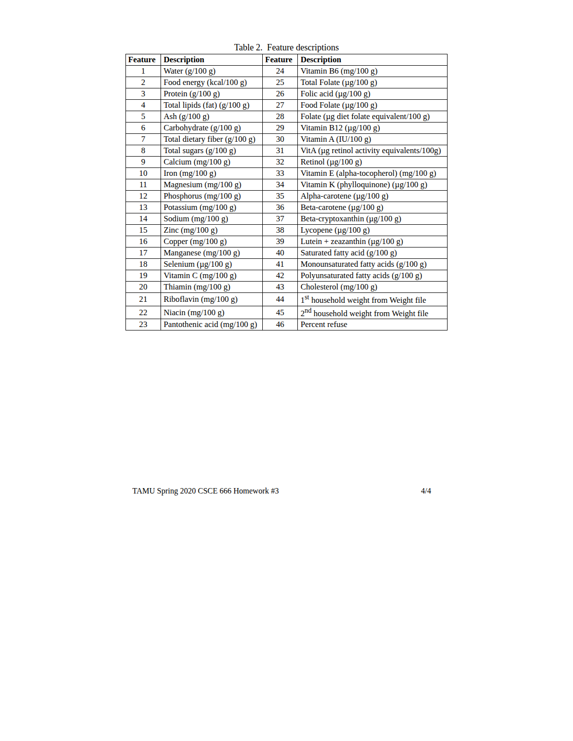Table 2. Feature descriptions
| Feature | Description | Feature | Description |
| --- | --- | --- | --- |
| 1 | Water (g/100 g) | 24 | Vitamin B6 (mg/100 g) |
| 2 | Food energy (kcal/100 g) | 25 | Total Folate (µg/100 g) |
| 3 | Protein (g/100 g) | 26 | Folic acid (µg/100 g) |
| 4 | Total lipids (fat) (g/100 g) | 27 | Food Folate (µg/100 g) |
| 5 | Ash (g/100 g) | 28 | Folate (µg diet folate equivalent/100 g) |
| 6 | Carbohydrate (g/100 g) | 29 | Vitamin B12 (µg/100 g) |
| 7 | Total dietary fiber (g/100 g) | 30 | Vitamin A (IU/100 g) |
| 8 | Total sugars (g/100 g) | 31 | VitA (µg retinol activity equivalents/100g) |
| 9 | Calcium (mg/100 g) | 32 | Retinol (µg/100 g) |
| 10 | Iron (mg/100 g) | 33 | Vitamin E (alpha-tocopherol) (mg/100 g) |
| 11 | Magnesium (mg/100 g) | 34 | Vitamin K (phylloquinone) (µg/100 g) |
| 12 | Phosphorus (mg/100 g) | 35 | Alpha-carotene (µg/100 g) |
| 13 | Potassium (mg/100 g) | 36 | Beta-carotene (µg/100 g) |
| 14 | Sodium (mg/100 g) | 37 | Beta-cryptoxanthin (µg/100 g) |
| 15 | Zinc (mg/100 g) | 38 | Lycopene (µg/100 g) |
| 16 | Copper (mg/100 g) | 39 | Lutein + zeazanthin (µg/100 g) |
| 17 | Manganese (mg/100 g) | 40 | Saturated fatty acid (g/100 g) |
| 18 | Selenium (µg/100 g) | 41 | Monounsaturated fatty acids (g/100 g) |
| 19 | Vitamin C (mg/100 g) | 42 | Polyunsaturated fatty acids (g/100 g) |
| 20 | Thiamin (mg/100 g) | 43 | Cholesterol (mg/100 g) |
| 21 | Riboflavin (mg/100 g) | 44 | 1 st household weight from Weight file |
| 22 | Niacin (mg/100 g) | 45 | 2 nd household weight from Weight file |
| 23 | Pantothenic acid (mg/100 g) | 46 | Percent refuse |
TAMU Spring 2020 CSCE 666 Homework #3 4/4